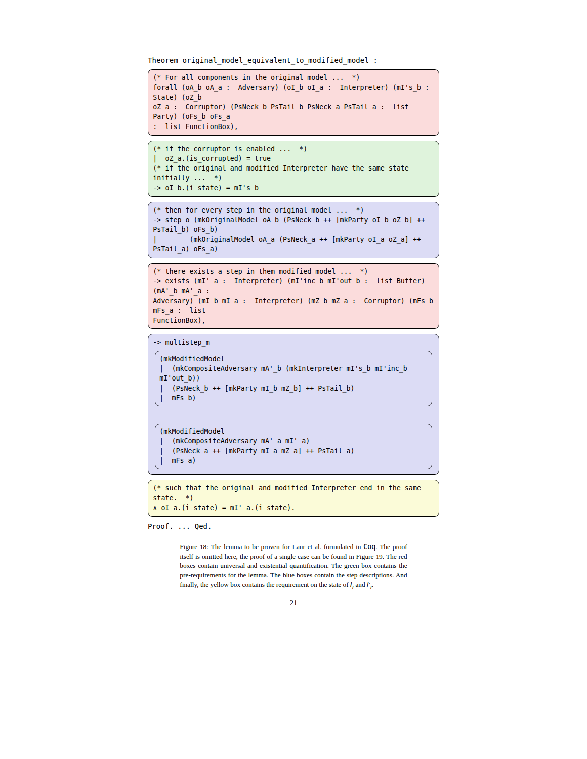Theorem original_model_equivalent_to_modified_model :
(* For all components in the original model ... *) forall (oA_b oA_a : Adversary) (oI_b oI_a : Interpreter) (mI's_b : State) (oZ_b oZ_a : Corruptor) (PsNeck_b PsTail_b PsNeck_a PsTail_a : list Party) (oFs_b oFs_a : list FunctionBox),
(* if the corruptor is enabled ... *) | oZ_a.(is_corrupted) = true (* if the original and modified Interpreter have the same state initially ... *) -> oI_b.(i_state) = mI's_b
(* then for every step in the original model ... *) -> step_o (mkOriginalModel oA_b (PsNeck_b ++ [mkParty oI_b oZ_b] ++ PsTail_b) oFs_b) | (mkOriginalModel oA_a (PsNeck_a ++ [mkParty oI_a oZ_a] ++ PsTail_a) oFs_a)
(* there exists a step in them modified model ... *) -> exists (mI'_a : Interpreter) (mI'inc_b mI'out_b : list Buffer) (mA'_b mA'_a : Adversary) (mI_b mI_a : Interpreter) (mZ_b mZ_a : Corruptor) (mFs_b mFs_a : list FunctionBox),
-> multistep_m
(mkModifiedModel | (mkCompositeAdversary mA'_b (mkInterpreter mI's_b mI'inc_b mI'out_b)) | (PsNeck_b ++ [mkParty mI_b mZ_b] ++ PsTail_b) | mFs_b)
(mkModifiedModel | (mkCompositeAdversary mA'_a mI'_a) | (PsNeck_a ++ [mkParty mI_a mZ_a] ++ PsTail_a) | mFs_a)
(* such that the original and modified Interpreter end in the same state. *) ∧ oI_a.(i_state) = mI'_a.(i_state).
Proof. ... Qed.
Figure 18: The lemma to be proven for Laur et al. formulated in Coq. The proof itself is omitted here, the proof of a single case can be found in Figure 19. The red boxes contain universal and existential quantification. The green box contains the pre-requirements for the lemma. The blue boxes contain the step descriptions. And finally, the yellow box contains the requirement on the state of 𝐼𝑖 and 𝐼′𝑖.
21